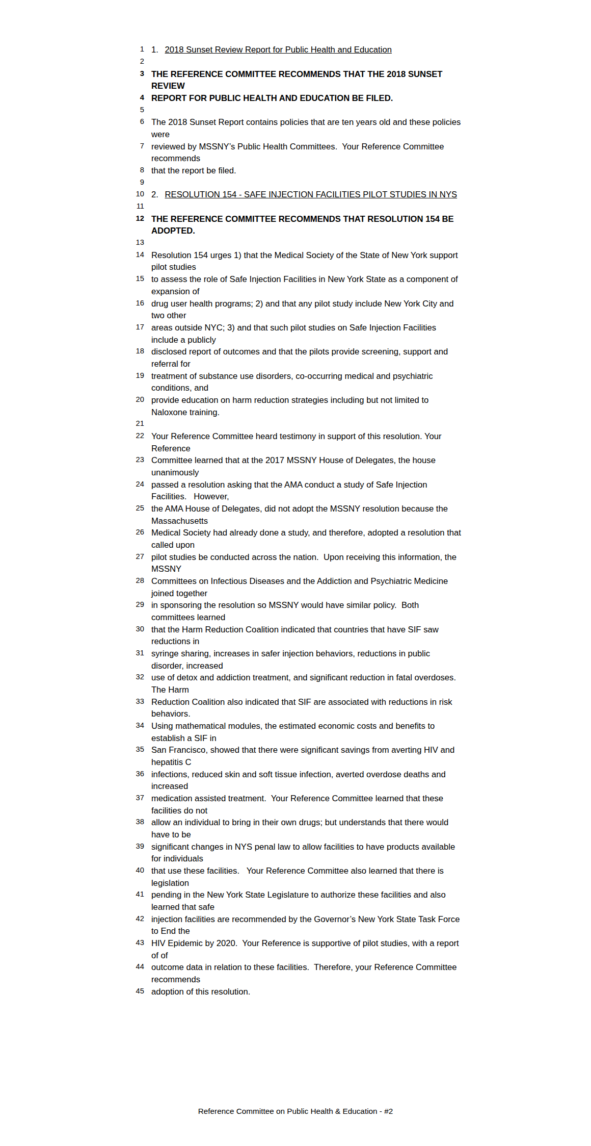1. 2018 Sunset Review Report for Public Health and Education
THE REFERENCE COMMITTEE RECOMMENDS THAT THE 2018 SUNSET REVIEW
REPORT FOR PUBLIC HEALTH AND EDUCATION BE FILED.
The 2018 Sunset Report contains policies that are ten years old and these policies were
reviewed by MSSNY’s Public Health Committees. Your Reference Committee recommends
that the report be filed.
2. RESOLUTION 154 - SAFE INJECTION FACILITIES PILOT STUDIES IN NYS
THE REFERENCE COMMITTEE RECOMMENDS THAT RESOLUTION 154 BE ADOPTED.
Resolution 154 urges 1) that the Medical Society of the State of New York support pilot studies
to assess the role of Safe Injection Facilities in New York State as a component of expansion of
drug user health programs; 2) and that any pilot study include New York City and two other
areas outside NYC; 3) and that such pilot studies on Safe Injection Facilities include a publicly
disclosed report of outcomes and that the pilots provide screening, support and referral for
treatment of substance use disorders, co-occurring medical and psychiatric conditions, and
provide education on harm reduction strategies including but not limited to Naloxone training.
Your Reference Committee heard testimony in support of this resolution. Your Reference
Committee learned that at the 2017 MSSNY House of Delegates, the house unanimously
passed a resolution asking that the AMA conduct a study of Safe Injection Facilities. However,
the AMA House of Delegates, did not adopt the MSSNY resolution because the Massachusetts
Medical Society had already done a study, and therefore, adopted a resolution that called upon
pilot studies be conducted across the nation. Upon receiving this information, the MSSNY
Committees on Infectious Diseases and the Addiction and Psychiatric Medicine joined together
in sponsoring the resolution so MSSNY would have similar policy. Both committees learned
that the Harm Reduction Coalition indicated that countries that have SIF saw reductions in
syringe sharing, increases in safer injection behaviors, reductions in public disorder, increased
use of detox and addiction treatment, and significant reduction in fatal overdoses. The Harm
Reduction Coalition also indicated that SIF are associated with reductions in risk behaviors.
Using mathematical modules, the estimated economic costs and benefits to establish a SIF in
San Francisco, showed that there were significant savings from averting HIV and hepatitis C
infections, reduced skin and soft tissue infection, averted overdose deaths and increased
medication assisted treatment. Your Reference Committee learned that these facilities do not
allow an individual to bring in their own drugs; but understands that there would have to be
significant changes in NYS penal law to allow facilities to have products available for individuals
that use these facilities. Your Reference Committee also learned that there is legislation
pending in the New York State Legislature to authorize these facilities and also learned that safe
injection facilities are recommended by the Governor’s New York State Task Force to End the
HIV Epidemic by 2020. Your Reference is supportive of pilot studies, with a report of of
outcome data in relation to these facilities. Therefore, your Reference Committee recommends
adoption of this resolution.
Reference Committee on Public Health & Education - #2